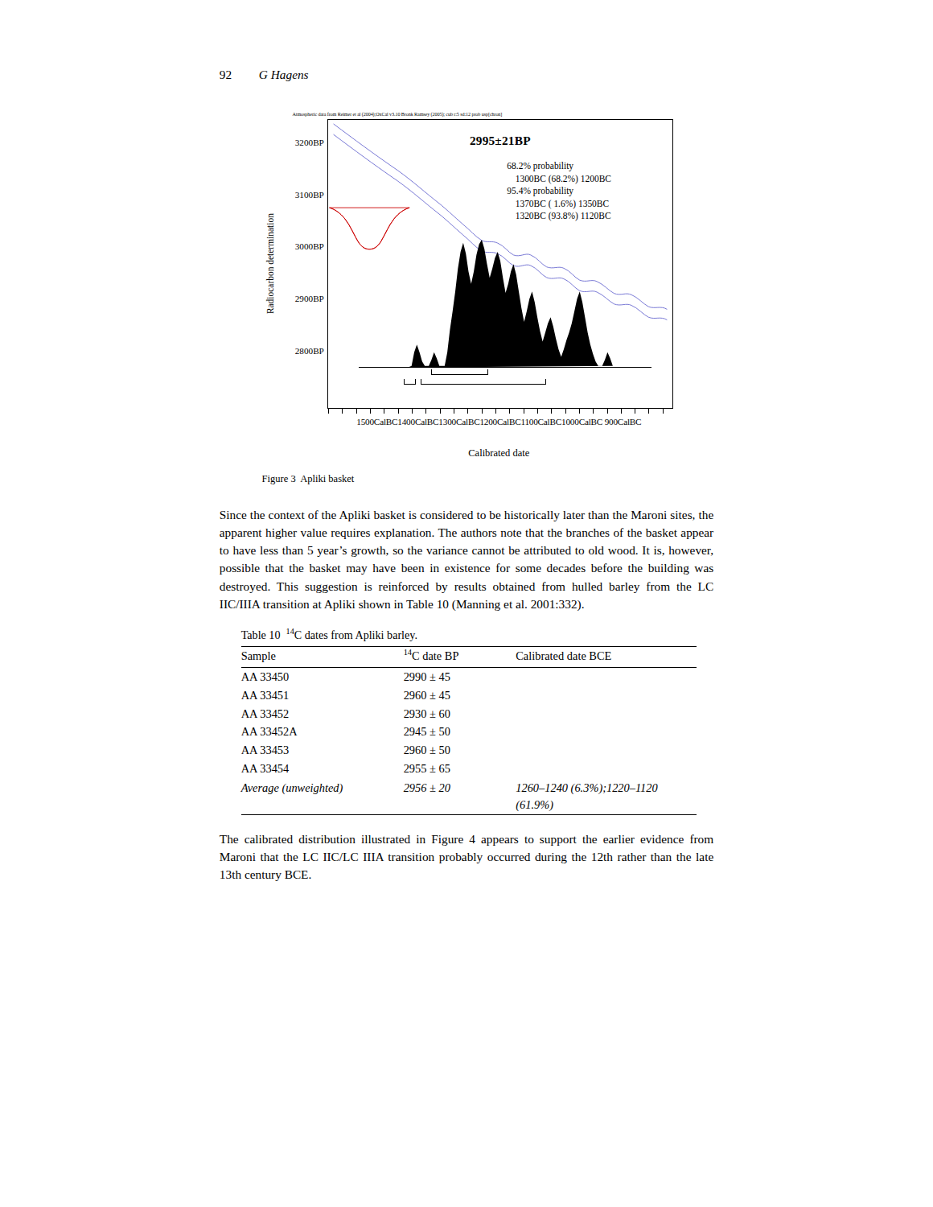92 G Hagens
Atmospheric data from Reimer et al (2004);OxCal v3.10 Bronk Ramsey (2005); cub r:5 sd:12 prob usp[chron]
Radiocarbon determination
3200BP
3100BP
3000BP
2900BP
2800BP
2995±21BP
68.2% probability
1300BC (68.2%) 1200BC
95.4% probability
1370BC ( 1.6%) 1350BC
1320BC (93.8%) 1120BC
1500CalBC1400CalBC1300CalBC1200CalBC1100CalBC1000CalBC 900CalBC
Calibrated date
Figure 3 Apliki basket
Since the context of the Apliki basket is considered to be historically later than the Maroni sites, the apparent higher value requires explanation. The authors note that the branches of the basket appear to have less than 5 year’s growth, so the variance cannot be attributed to old wood. It is, however, possible that the basket may have been in existence for some decades before the building was destroyed. This suggestion is reinforced by results obtained from hulled barley from the LC IIC/IIIA transition at Apliki shown in Table 10 (Manning et al. 2001:332).
Table 10 14C dates from Apliki barley.
| Sample | 14 C date BP | Calibrated date BCE |
| --- | --- | --- |
| AA 33450 | 2990 ± 45 | |
| AA 33451 | 2960 ± 45 | |
| AA 33452 | 2930 ± 60 | |
| AA 33452A | 2945 ± 50 | |
| AA 33453 | 2960 ± 50 | |
| AA 33454 | 2955 ± 65 | |
| Average (unweighted) | 2956 ± 20 | 1260–1240 (6.3%);1220–1120 (61.9%) |
The calibrated distribution illustrated in Figure 4 appears to support the earlier evidence from Maroni that the LC IIC/LC IIIA transition probably occurred during the 12th rather than the late 13th century BCE.